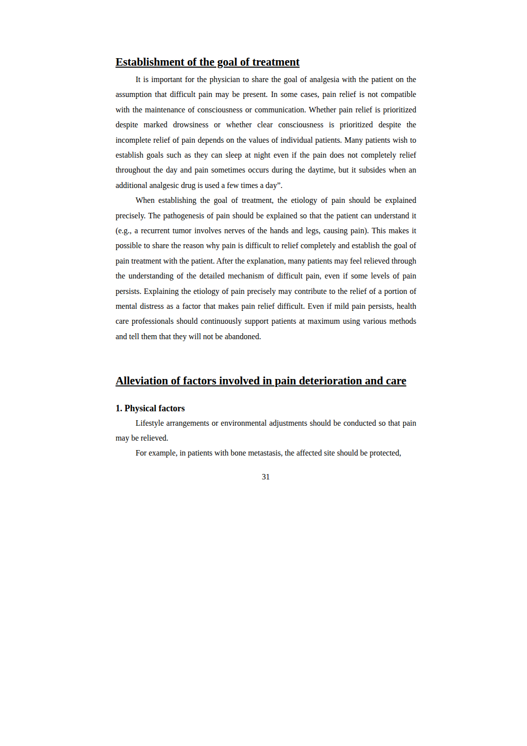Establishment of the goal of treatment
It is important for the physician to share the goal of analgesia with the patient on the assumption that difficult pain may be present. In some cases, pain relief is not compatible with the maintenance of consciousness or communication. Whether pain relief is prioritized despite marked drowsiness or whether clear consciousness is prioritized despite the incomplete relief of pain depends on the values of individual patients. Many patients wish to establish goals such as they can sleep at night even if the pain does not completely relief throughout the day and pain sometimes occurs during the daytime, but it subsides when an additional analgesic drug is used a few times a day”.
When establishing the goal of treatment, the etiology of pain should be explained precisely. The pathogenesis of pain should be explained so that the patient can understand it (e.g., a recurrent tumor involves nerves of the hands and legs, causing pain). This makes it possible to share the reason why pain is difficult to relief completely and establish the goal of pain treatment with the patient. After the explanation, many patients may feel relieved through the understanding of the detailed mechanism of difficult pain, even if some levels of pain persists. Explaining the etiology of pain precisely may contribute to the relief of a portion of mental distress as a factor that makes pain relief difficult. Even if mild pain persists, health care professionals should continuously support patients at maximum using various methods and tell them that they will not be abandoned.
Alleviation of factors involved in pain deterioration and care
1. Physical factors
Lifestyle arrangements or environmental adjustments should be conducted so that pain may be relieved.
For example, in patients with bone metastasis, the affected site should be protected,
31